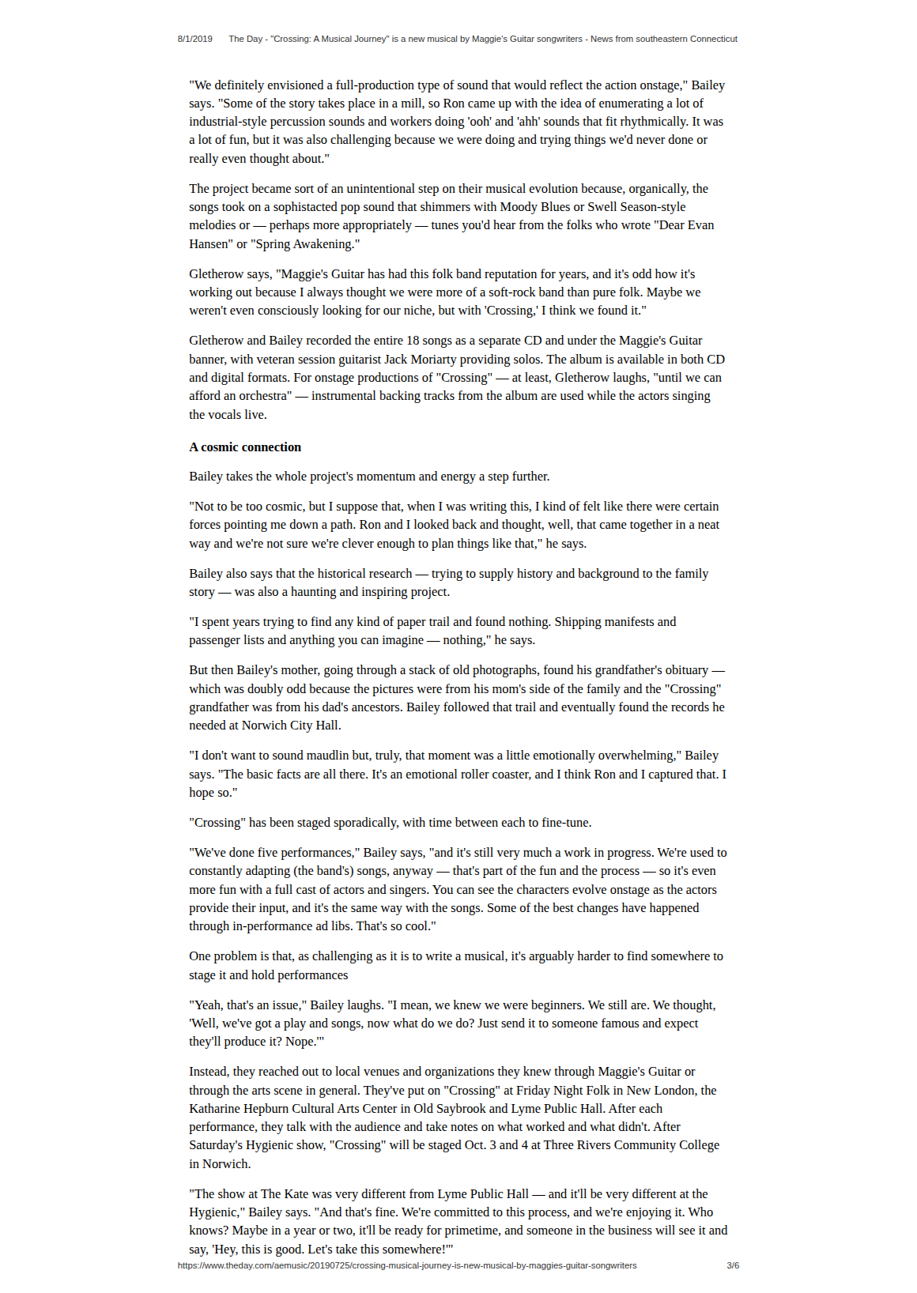8/1/2019 The Day - "Crossing: A Musical Journey" is a new musical by Maggie's Guitar songwriters - News from southeastern Connecticut
"We definitely envisioned a full-production type of sound that would reflect the action onstage," Bailey says. "Some of the story takes place in a mill, so Ron came up with the idea of enumerating a lot of industrial-style percussion sounds and workers doing 'ooh' and 'ahh' sounds that fit rhythmically. It was a lot of fun, but it was also challenging because we were doing and trying things we'd never done or really even thought about."
The project became sort of an unintentional step on their musical evolution because, organically, the songs took on a sophistacted pop sound that shimmers with Moody Blues or Swell Season-style melodies or — perhaps more appropriately — tunes you'd hear from the folks who wrote "Dear Evan Hansen" or "Spring Awakening."
Gletherow says, "Maggie's Guitar has had this folk band reputation for years, and it's odd how it's working out because I always thought we were more of a soft-rock band than pure folk. Maybe we weren't even consciously looking for our niche, but with 'Crossing,' I think we found it."
Gletherow and Bailey recorded the entire 18 songs as a separate CD and under the Maggie's Guitar banner, with veteran session guitarist Jack Moriarty providing solos. The album is available in both CD and digital formats. For onstage productions of "Crossing" — at least, Gletherow laughs, "until we can afford an orchestra" — instrumental backing tracks from the album are used while the actors singing the vocals live.
A cosmic connection
Bailey takes the whole project's momentum and energy a step further.
"Not to be too cosmic, but I suppose that, when I was writing this, I kind of felt like there were certain forces pointing me down a path. Ron and I looked back and thought, well, that came together in a neat way and we're not sure we're clever enough to plan things like that," he says.
Bailey also says that the historical research — trying to supply history and background to the family story — was also a haunting and inspiring project.
"I spent years trying to find any kind of paper trail and found nothing. Shipping manifests and passenger lists and anything you can imagine — nothing," he says.
But then Bailey's mother, going through a stack of old photographs, found his grandfather's obituary — which was doubly odd because the pictures were from his mom's side of the family and the "Crossing" grandfather was from his dad's ancestors. Bailey followed that trail and eventually found the records he needed at Norwich City Hall.
"I don't want to sound maudlin but, truly, that moment was a little emotionally overwhelming," Bailey says. "The basic facts are all there. It's an emotional roller coaster, and I think Ron and I captured that. I hope so."
"Crossing" has been staged sporadically, with time between each to fine-tune.
"We've done five performances," Bailey says, "and it's still very much a work in progress. We're used to constantly adapting (the band's) songs, anyway — that's part of the fun and the process — so it's even more fun with a full cast of actors and singers. You can see the characters evolve onstage as the actors provide their input, and it's the same way with the songs. Some of the best changes have happened through in-performance ad libs. That's so cool."
One problem is that, as challenging as it is to write a musical, it's arguably harder to find somewhere to stage it and hold performances
"Yeah, that's an issue," Bailey laughs. "I mean, we knew we were beginners. We still are. We thought, 'Well, we've got a play and songs, now what do we do? Just send it to someone famous and expect they'll produce it? Nope.'"
Instead, they reached out to local venues and organizations they knew through Maggie's Guitar or through the arts scene in general. They've put on "Crossing" at Friday Night Folk in New London, the Katharine Hepburn Cultural Arts Center in Old Saybrook and Lyme Public Hall. After each performance, they talk with the audience and take notes on what worked and what didn't. After Saturday's Hygienic show, "Crossing" will be staged Oct. 3 and 4 at Three Rivers Community College in Norwich.
"The show at The Kate was very different from Lyme Public Hall — and it'll be very different at the Hygienic," Bailey says. "And that's fine. We're committed to this process, and we're enjoying it. Who knows? Maybe in a year or two, it'll be ready for primetime, and someone in the business will see it and say, 'Hey, this is good. Let's take this somewhere!'"
https://www.theday.com/aemusic/20190725/crossing-musical-journey-is-new-musical-by-maggies-guitar-songwriters 3/6